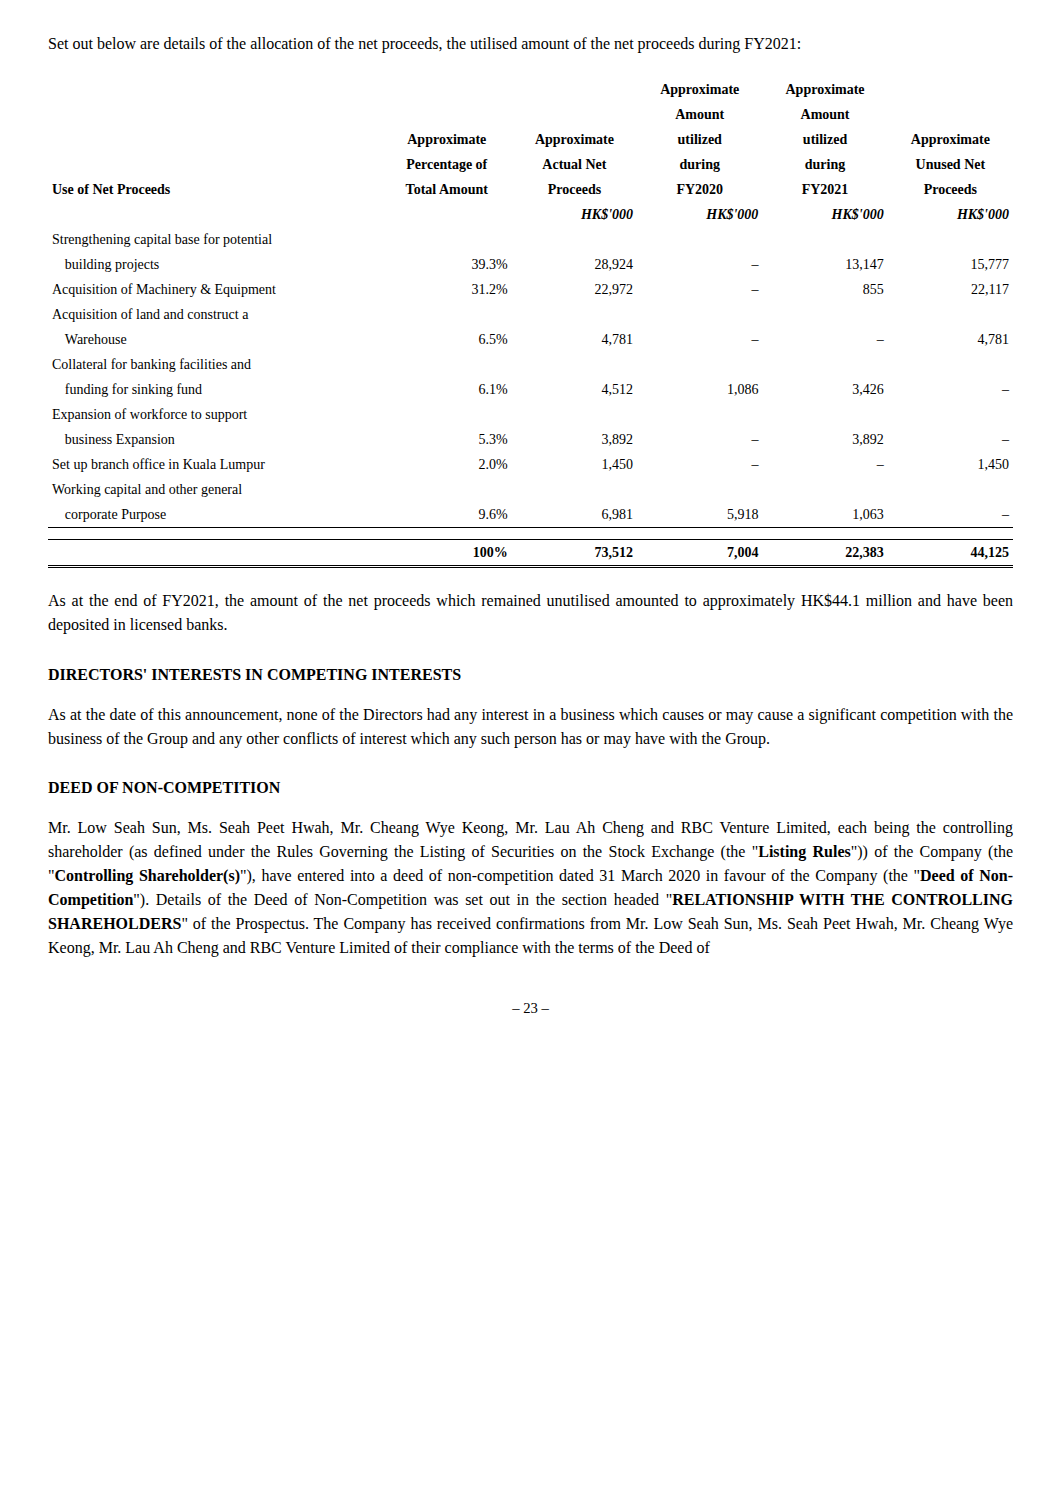Set out below are details of the allocation of the net proceeds, the utilised amount of the net proceeds during FY2021:
| | | | Approximate | Approximate | |
| --- | --- | --- | --- | --- | --- |
| | | | Amount | Amount | |
| | Approximate | Approximate | utilized | utilized | Approximate |
| | Percentage of | Actual Net | during | during | Unused Net |
| Use of Net Proceeds | Total Amount | Proceeds | FY2020 | FY2021 | Proceeds |
| | | HK$'000 | HK$'000 | HK$'000 | HK$'000 |
| Strengthening capital base for potential | | | | | |
| building projects | 39.3% | 28,924 | – | 13,147 | 15,777 |
| Acquisition of Machinery & Equipment | 31.2% | 22,972 | – | 855 | 22,117 |
| Acquisition of land and construct a | | | | | |
| Warehouse | 6.5% | 4,781 | – | – | 4,781 |
| Collateral for banking facilities and | | | | | |
| funding for sinking fund | 6.1% | 4,512 | 1,086 | 3,426 | – |
| Expansion of workforce to support | | | | | |
| business Expansion | 5.3% | 3,892 | – | 3,892 | – |
| Set up branch office in Kuala Lumpur | 2.0% | 1,450 | – | – | 1,450 |
| Working capital and other general | | | | | |
| corporate Purpose | 9.6% | 6,981 | 5,918 | 1,063 | – |
| | 100% | 73,512 | 7,004 | 22,383 | 44,125 |
As at the end of FY2021, the amount of the net proceeds which remained unutilised amounted to approximately HK$44.1 million and have been deposited in licensed banks.
DIRECTORS' INTERESTS IN COMPETING INTERESTS
As at the date of this announcement, none of the Directors had any interest in a business which causes or may cause a significant competition with the business of the Group and any other conflicts of interest which any such person has or may have with the Group.
DEED OF NON-COMPETITION
Mr. Low Seah Sun, Ms. Seah Peet Hwah, Mr. Cheang Wye Keong, Mr. Lau Ah Cheng and RBC Venture Limited, each being the controlling shareholder (as defined under the Rules Governing the Listing of Securities on the Stock Exchange (the "Listing Rules")) of the Company (the "Controlling Shareholder(s)"), have entered into a deed of non-competition dated 31 March 2020 in favour of the Company (the "Deed of Non-Competition"). Details of the Deed of Non-Competition was set out in the section headed "RELATIONSHIP WITH THE CONTROLLING SHAREHOLDERS" of the Prospectus. The Company has received confirmations from Mr. Low Seah Sun, Ms. Seah Peet Hwah, Mr. Cheang Wye Keong, Mr. Lau Ah Cheng and RBC Venture Limited of their compliance with the terms of the Deed of
– 23 –